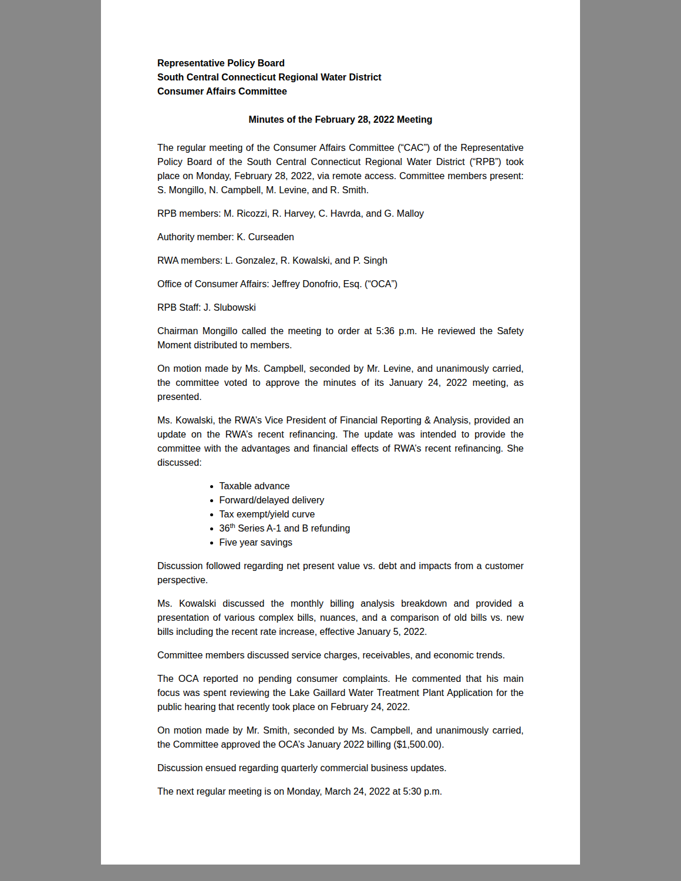Representative Policy Board
South Central Connecticut Regional Water District
Consumer Affairs Committee
Minutes of the February 28, 2022 Meeting
The regular meeting of the Consumer Affairs Committee (“CAC”) of the Representative Policy Board of the South Central Connecticut Regional Water District (“RPB”) took place on Monday, February 28, 2022, via remote access. Committee members present: S. Mongillo, N. Campbell, M. Levine, and R. Smith.
RPB members: M. Ricozzi, R. Harvey, C. Havrda, and G. Malloy
Authority member: K. Curseaden
RWA members: L. Gonzalez, R. Kowalski, and P. Singh
Office of Consumer Affairs: Jeffrey Donofrio, Esq. (“OCA”)
RPB Staff: J. Slubowski
Chairman Mongillo called the meeting to order at 5:36 p.m. He reviewed the Safety Moment distributed to members.
On motion made by Ms. Campbell, seconded by Mr. Levine, and unanimously carried, the committee voted to approve the minutes of its January 24, 2022 meeting, as presented.
Ms. Kowalski, the RWA’s Vice President of Financial Reporting & Analysis, provided an update on the RWA’s recent refinancing. The update was intended to provide the committee with the advantages and financial effects of RWA’s recent refinancing. She discussed:
Taxable advance
Forward/delayed delivery
Tax exempt/yield curve
36th Series A-1 and B refunding
Five year savings
Discussion followed regarding net present value vs. debt and impacts from a customer perspective.
Ms. Kowalski discussed the monthly billing analysis breakdown and provided a presentation of various complex bills, nuances, and a comparison of old bills vs. new bills including the recent rate increase, effective January 5, 2022.
Committee members discussed service charges, receivables, and economic trends.
The OCA reported no pending consumer complaints. He commented that his main focus was spent reviewing the Lake Gaillard Water Treatment Plant Application for the public hearing that recently took place on February 24, 2022.
On motion made by Mr. Smith, seconded by Ms. Campbell, and unanimously carried, the Committee approved the OCA’s January 2022 billing ($1,500.00).
Discussion ensued regarding quarterly commercial business updates.
The next regular meeting is on Monday, March 24, 2022 at 5:30 p.m.